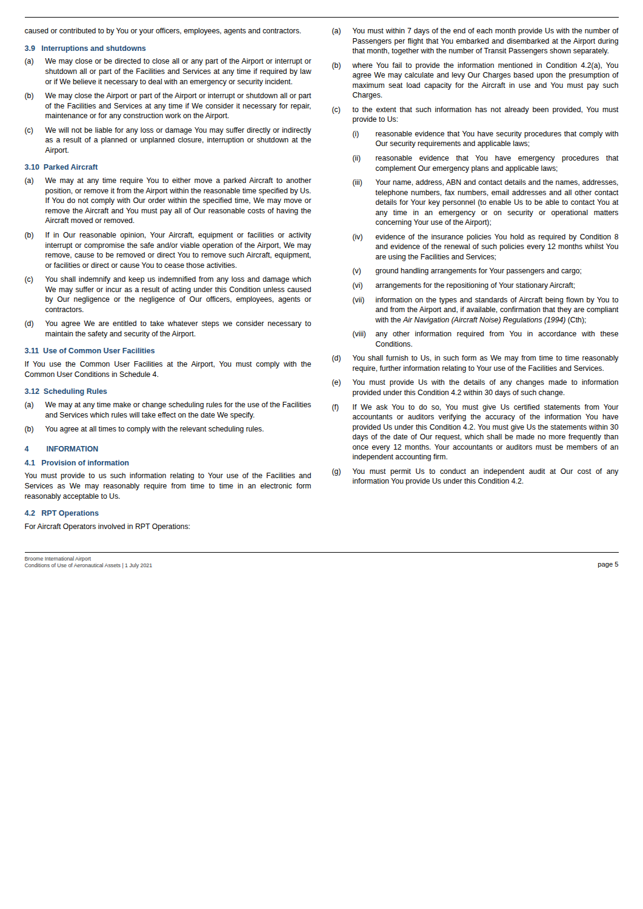caused or contributed to by You or your officers, employees, agents and contractors.
3.9 Interruptions and shutdowns
(a)
We may close or be directed to close all or any part of the Airport or interrupt or shutdown all or part of the Facilities and Services at any time if required by law or if We believe it necessary to deal with an emergency or security incident.
(b)
We may close the Airport or part of the Airport or interrupt or shutdown all or part of the Facilities and Services at any time if We consider it necessary for repair, maintenance or for any construction work on the Airport.
(c)
We will not be liable for any loss or damage You may suffer directly or indirectly as a result of a planned or unplanned closure, interruption or shutdown at the Airport.
3.10 Parked Aircraft
(a)
We may at any time require You to either move a parked Aircraft to another position, or remove it from the Airport within the reasonable time specified by Us. If You do not comply with Our order within the specified time, We may move or remove the Aircraft and You must pay all of Our reasonable costs of having the Aircraft moved or removed.
(b)
If in Our reasonable opinion, Your Aircraft, equipment or facilities or activity interrupt or compromise the safe and/or viable operation of the Airport, We may remove, cause to be removed or direct You to remove such Aircraft, equipment, or facilities or direct or cause You to cease those activities.
(c)
You shall indemnify and keep us indemnified from any loss and damage which We may suffer or incur as a result of acting under this Condition unless caused by Our negligence or the negligence of Our officers, employees, agents or contractors.
(d)
You agree We are entitled to take whatever steps we consider necessary to maintain the safety and security of the Airport.
3.11 Use of Common User Facilities
If You use the Common User Facilities at the Airport, You must comply with the Common User Conditions in Schedule 4.
3.12 Scheduling Rules
(a)
We may at any time make or change scheduling rules for the use of the Facilities and Services which rules will take effect on the date We specify.
(b)
You agree at all times to comply with the relevant scheduling rules.
4
INFORMATION
4.1 Provision of information
You must provide to us such information relating to Your use of the Facilities and Services as We may reasonably require from time to time in an electronic form reasonably acceptable to Us.
4.2 RPT Operations
For Aircraft Operators involved in RPT Operations:
(a)
You must within 7 days of the end of each month provide Us with the number of Passengers per flight that You embarked and disembarked at the Airport during that month, together with the number of Transit Passengers shown separately.
(b)
where You fail to provide the information mentioned in Condition 4.2(a), You agree We may calculate and levy Our Charges based upon the presumption of maximum seat load capacity for the Aircraft in use and You must pay such Charges.
(c)
to the extent that such information has not already been provided, You must provide to Us:
(i)
reasonable evidence that You have security procedures that comply with Our security requirements and applicable laws;
(ii)
reasonable evidence that You have emergency procedures that complement Our emergency plans and applicable laws;
(iii)
Your name, address, ABN and contact details and the names, addresses, telephone numbers, fax numbers, email addresses and all other contact details for Your key personnel (to enable Us to be able to contact You at any time in an emergency or on security or operational matters concerning Your use of the Airport);
(iv)
evidence of the insurance policies You hold as required by Condition 8 and evidence of the renewal of such policies every 12 months whilst You are using the Facilities and Services;
(v)
ground handling arrangements for Your passengers and cargo;
(vi)
arrangements for the repositioning of Your stationary Aircraft;
(vii)
information on the types and standards of Aircraft being flown by You to and from the Airport and, if available, confirmation that they are compliant with the Air Navigation (Aircraft Noise) Regulations (1994) (Cth);
(viii)
any other information required from You in accordance with these Conditions.
(d)
You shall furnish to Us, in such form as We may from time to time reasonably require, further information relating to Your use of the Facilities and Services.
(e)
You must provide Us with the details of any changes made to information provided under this Condition 4.2 within 30 days of such change.
(f)
If We ask You to do so, You must give Us certified statements from Your accountants or auditors verifying the accuracy of the information You have provided Us under this Condition 4.2. You must give Us the statements within 30 days of the date of Our request, which shall be made no more frequently than once every 12 months. Your accountants or auditors must be members of an independent accounting firm.
(g)
You must permit Us to conduct an independent audit at Our cost of any information You provide Us under this Condition 4.2.
Broome International Airport
Conditions of Use of Aeronautical Assets | 1 July 2021
page 5